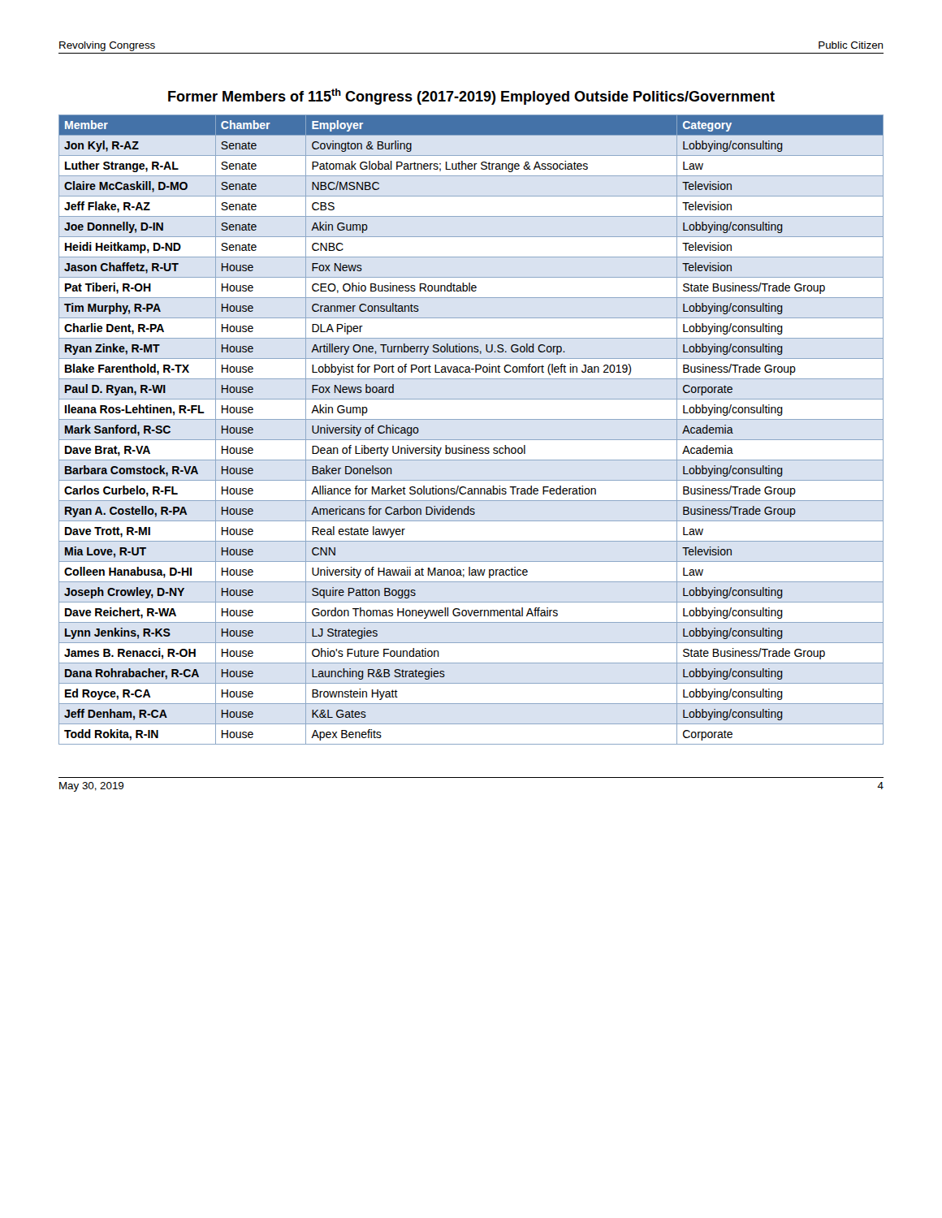Revolving Congress Public Citizen
Former Members of 115th Congress (2017-2019) Employed Outside Politics/Government
| Member | Chamber | Employer | Category |
| --- | --- | --- | --- |
| Jon Kyl, R-AZ | Senate | Covington & Burling | Lobbying/consulting |
| Luther Strange, R-AL | Senate | Patomak Global Partners; Luther Strange & Associates | Law |
| Claire McCaskill, D-MO | Senate | NBC/MSNBC | Television |
| Jeff Flake, R-AZ | Senate | CBS | Television |
| Joe Donnelly, D-IN | Senate | Akin Gump | Lobbying/consulting |
| Heidi Heitkamp, D-ND | Senate | CNBC | Television |
| Jason Chaffetz, R-UT | House | Fox News | Television |
| Pat Tiberi, R-OH | House | CEO, Ohio Business Roundtable | State Business/Trade Group |
| Tim Murphy, R-PA | House | Cranmer Consultants | Lobbying/consulting |
| Charlie Dent, R-PA | House | DLA Piper | Lobbying/consulting |
| Ryan Zinke, R-MT | House | Artillery One, Turnberry Solutions, U.S. Gold Corp. | Lobbying/consulting |
| Blake Farenthold, R-TX | House | Lobbyist for Port of Port Lavaca-Point Comfort (left in Jan 2019) | Business/Trade Group |
| Paul D. Ryan, R-WI | House | Fox News board | Corporate |
| Ileana Ros-Lehtinen, R-FL | House | Akin Gump | Lobbying/consulting |
| Mark Sanford, R-SC | House | University of Chicago | Academia |
| Dave Brat, R-VA | House | Dean of Liberty University business school | Academia |
| Barbara Comstock, R-VA | House | Baker Donelson | Lobbying/consulting |
| Carlos Curbelo, R-FL | House | Alliance for Market Solutions/Cannabis Trade Federation | Business/Trade Group |
| Ryan A. Costello, R-PA | House | Americans for Carbon Dividends | Business/Trade Group |
| Dave Trott, R-MI | House | Real estate lawyer | Law |
| Mia Love, R-UT | House | CNN | Television |
| Colleen Hanabusa, D-HI | House | University of Hawaii at Manoa; law practice | Law |
| Joseph Crowley, D-NY | House | Squire Patton Boggs | Lobbying/consulting |
| Dave Reichert, R-WA | House | Gordon Thomas Honeywell Governmental Affairs | Lobbying/consulting |
| Lynn Jenkins, R-KS | House | LJ Strategies | Lobbying/consulting |
| James B. Renacci, R-OH | House | Ohio's Future Foundation | State Business/Trade Group |
| Dana Rohrabacher, R-CA | House | Launching R&B Strategies | Lobbying/consulting |
| Ed Royce, R-CA | House | Brownstein Hyatt | Lobbying/consulting |
| Jeff Denham, R-CA | House | K&L Gates | Lobbying/consulting |
| Todd Rokita, R-IN | House | Apex Benefits | Corporate |
May 30, 2019 4